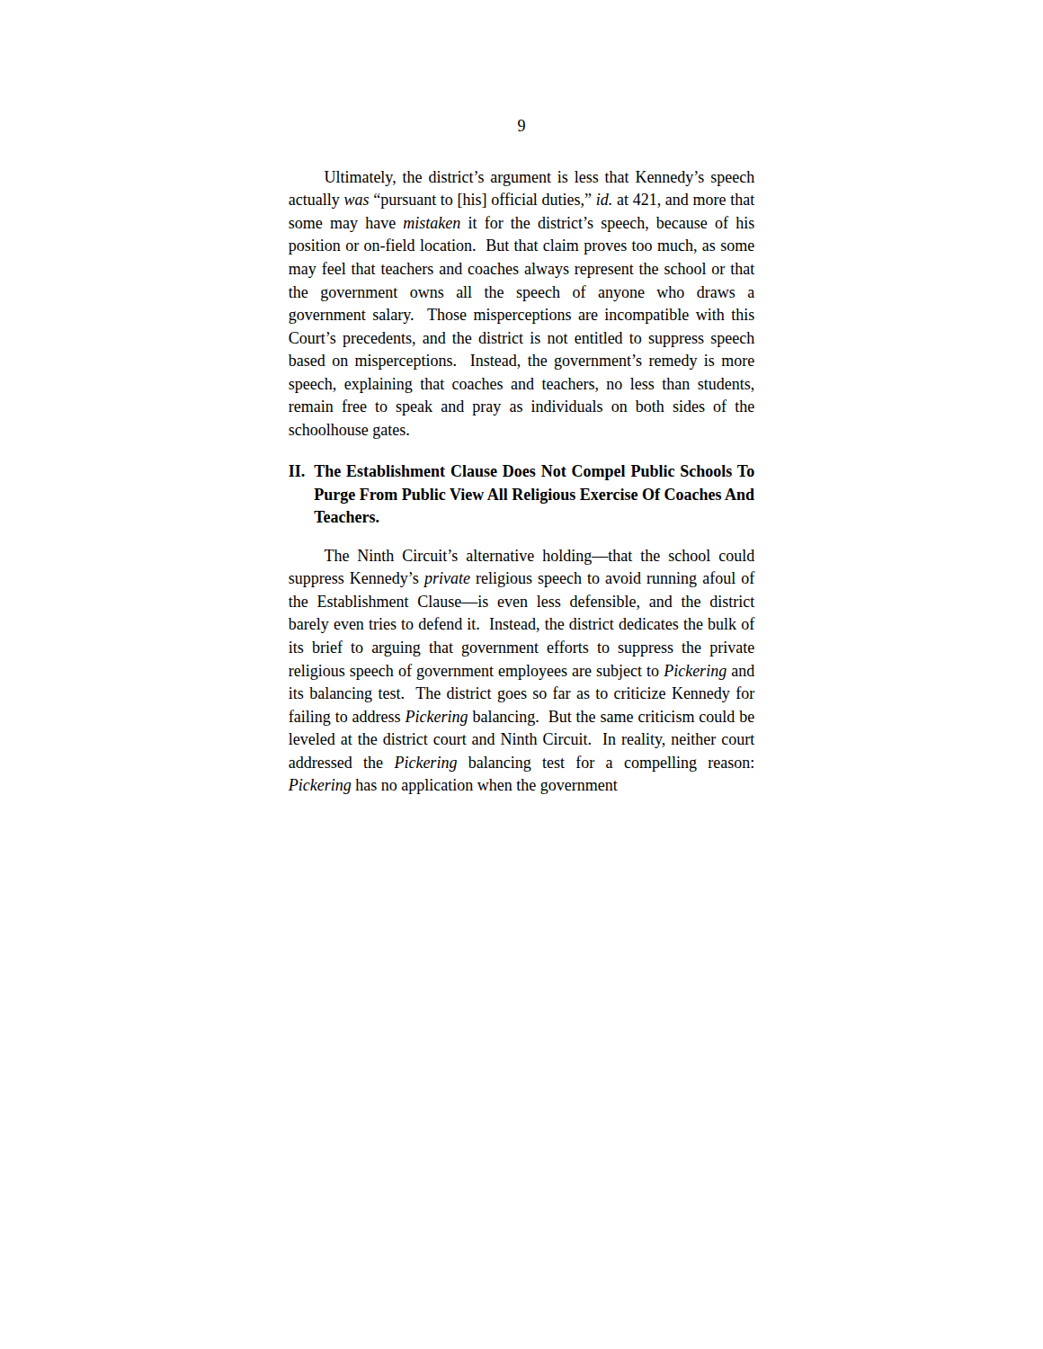9
Ultimately, the district’s argument is less that Kennedy’s speech actually was “pursuant to [his] official duties,” id. at 421, and more that some may have mistaken it for the district’s speech, because of his position or on-field location. But that claim proves too much, as some may feel that teachers and coaches always represent the school or that the government owns all the speech of anyone who draws a government salary. Those misperceptions are incompatible with this Court’s precedents, and the district is not entitled to suppress speech based on misperceptions. Instead, the government’s remedy is more speech, explaining that coaches and teachers, no less than students, remain free to speak and pray as individuals on both sides of the schoolhouse gates.
II.
The Establishment Clause Does Not Compel Public Schools To Purge From Public View All Religious Exercise Of Coaches And Teachers.
The Ninth Circuit’s alternative holding—that the school could suppress Kennedy’s private religious speech to avoid running afoul of the Establishment Clause—is even less defensible, and the district barely even tries to defend it. Instead, the district dedicates the bulk of its brief to arguing that government efforts to suppress the private religious speech of government employees are subject to Pickering and its balancing test. The district goes so far as to criticize Kennedy for failing to address Pickering balancing. But the same criticism could be leveled at the district court and Ninth Circuit. In reality, neither court addressed the Pickering balancing test for a compelling reason: Pickering has no application when the government